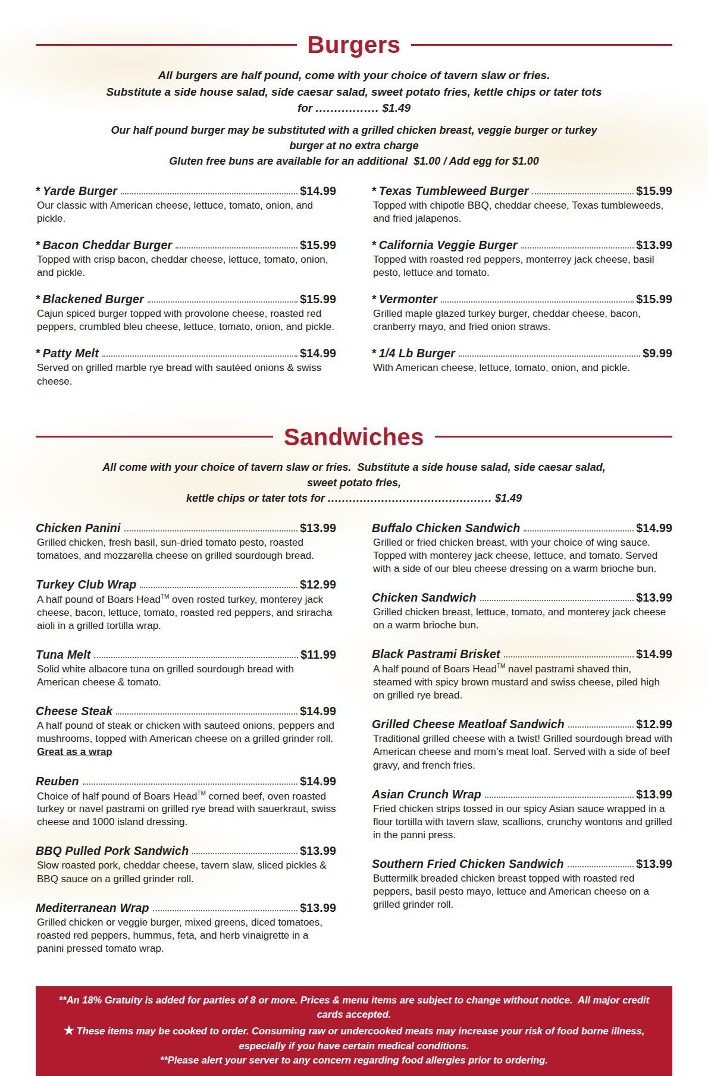Burgers
All burgers are half pound, come with your choice of tavern slaw or fries.
Substitute a side house salad, side caesar salad, sweet potato fries, kettle chips or tater tots for ................. $1.49
Our half pound burger may be substituted with a grilled chicken breast, veggie burger or turkey burger at no extra charge
Gluten free buns are available for an additional $1.00 / Add egg for $1.00
*Yarde Burger $14.99
Our classic with American cheese, lettuce, tomato, onion, and pickle.
*Bacon Cheddar Burger $15.99
Topped with crisp bacon, cheddar cheese, lettuce, tomato, onion, and pickle.
*Blackened Burger $15.99
Cajun spiced burger topped with provolone cheese, roasted red peppers, crumbled bleu cheese, lettuce, tomato, onion, and pickle.
*Patty Melt $14.99
Served on grilled marble rye bread with sautéed onions & swiss cheese.
*Texas Tumbleweed Burger $15.99
Topped with chipotle BBQ, cheddar cheese, Texas tumbleweeds, and fried jalapenos.
*California Veggie Burger $13.99
Topped with roasted red peppers, monterrey jack cheese, basil pesto, lettuce and tomato.
*Vermonter $15.99
Grilled maple glazed turkey burger, cheddar cheese, bacon, cranberry mayo, and fried onion straws.
*1/4 Lb Burger $9.99
With American cheese, lettuce, tomato, onion, and pickle.
Sandwiches
All come with your choice of tavern slaw or fries. Substitute a side house salad, side caesar salad, sweet potato fries,
kettle chips or tater tots for .............................................. $1.49
Chicken Panini $13.99
Grilled chicken, fresh basil, sun-dried tomato pesto, roasted tomatoes, and mozzarella cheese on grilled sourdough bread.
Turkey Club Wrap $12.99
A half pound of Boars HeadTM oven rosted turkey, monterey jack cheese, bacon, lettuce, tomato, roasted red peppers, and sriracha aioli in a grilled tortilla wrap.
Tuna Melt $11.99
Solid white albacore tuna on grilled sourdough bread with American cheese & tomato.
Cheese Steak $14.99
A half pound of steak or chicken with sauteed onions, peppers and mushrooms, topped with American cheese on a grilled grinder roll. Great as a wrap
Reuben $14.99
Choice of half pound of Boars HeadTM corned beef, oven roasted turkey or navel pastrami on grilled rye bread with sauerkraut, swiss cheese and 1000 island dressing.
BBQ Pulled Pork Sandwich $13.99
Slow roasted pork, cheddar cheese, tavern slaw, sliced pickles & BBQ sauce on a grilled grinder roll.
Mediterranean Wrap $13.99
Grilled chicken or veggie burger, mixed greens, diced tomatoes, roasted red peppers, hummus, feta, and herb vinaigrette in a panini pressed tomato wrap.
Buffalo Chicken Sandwich $14.99
Grilled or fried chicken breast, with your choice of wing sauce. Topped with monterey jack cheese, lettuce, and tomato. Served with a side of our bleu cheese dressing on a warm brioche bun.
Chicken Sandwich $13.99
Grilled chicken breast, lettuce, tomato, and monterey jack cheese on a warm brioche bun.
Black Pastrami Brisket $14.99
A half pound of Boars HeadTM navel pastrami shaved thin, steamed with spicy brown mustard and swiss cheese, piled high on grilled rye bread.
Grilled Cheese Meatloaf Sandwich $12.99
Traditional grilled cheese with a twist! Grilled sourdough bread with American cheese and mom’s meat loaf. Served with a side of beef gravy, and french fries.
Asian Crunch Wrap $13.99
Fried chicken strips tossed in our spicy Asian sauce wrapped in a flour tortilla with tavern slaw, scallions, crunchy wontons and grilled in the panni press.
Southern Fried Chicken Sandwich $13.99
Buttermilk breaded chicken breast topped with roasted red peppers, basil pesto mayo, lettuce and American cheese on a grilled grinder roll.
**An 18% Gratuity is added for parties of 8 or more. Prices & menu items are subject to change without notice. All major credit cards accepted.
★These items may be cooked to order. Consuming raw or undercooked meats may increase your risk of food borne illness, especially if you have certain medical conditions.
**Please alert your server to any concern regarding food allergies prior to ordering.